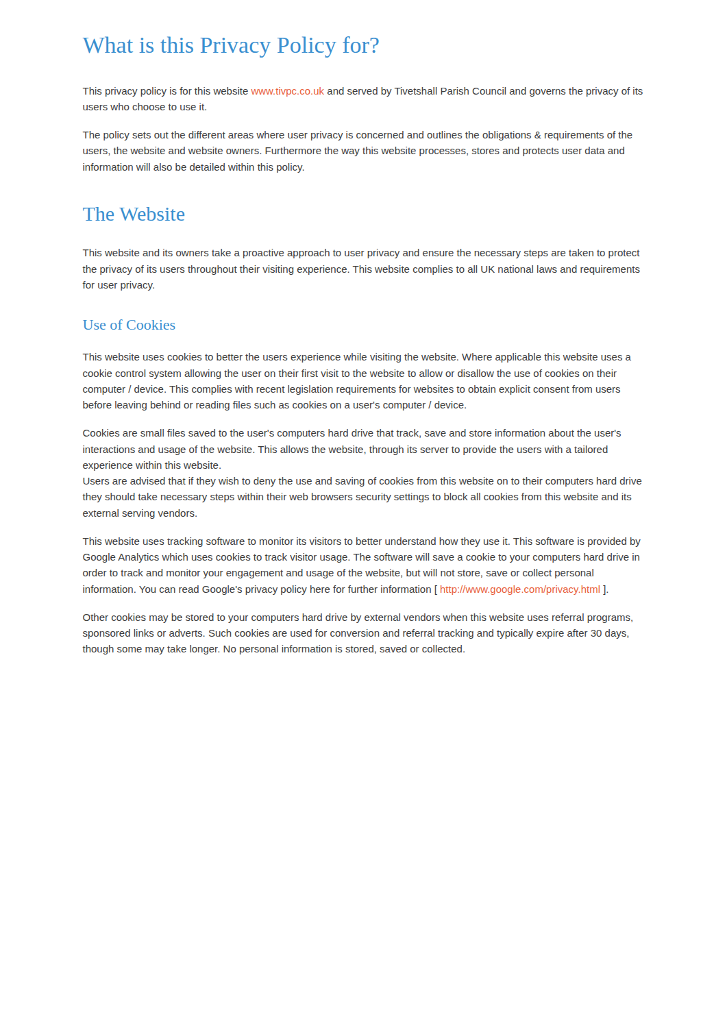What is this Privacy Policy for?
This privacy policy is for this website www.tivpc.co.uk and served by Tivetshall Parish Council and governs the privacy of its users who choose to use it.
The policy sets out the different areas where user privacy is concerned and outlines the obligations & requirements of the users, the website and website owners. Furthermore the way this website processes, stores and protects user data and information will also be detailed within this policy.
The Website
This website and its owners take a proactive approach to user privacy and ensure the necessary steps are taken to protect the privacy of its users throughout their visiting experience. This website complies to all UK national laws and requirements for user privacy.
Use of Cookies
This website uses cookies to better the users experience while visiting the website. Where applicable this website uses a cookie control system allowing the user on their first visit to the website to allow or disallow the use of cookies on their computer / device. This complies with recent legislation requirements for websites to obtain explicit consent from users before leaving behind or reading files such as cookies on a user's computer / device.
Cookies are small files saved to the user's computers hard drive that track, save and store information about the user's interactions and usage of the website. This allows the website, through its server to provide the users with a tailored experience within this website.
Users are advised that if they wish to deny the use and saving of cookies from this website on to their computers hard drive they should take necessary steps within their web browsers security settings to block all cookies from this website and its external serving vendors.
This website uses tracking software to monitor its visitors to better understand how they use it. This software is provided by Google Analytics which uses cookies to track visitor usage. The software will save a cookie to your computers hard drive in order to track and monitor your engagement and usage of the website, but will not store, save or collect personal information. You can read Google's privacy policy here for further information [ http://www.google.com/privacy.html ].
Other cookies may be stored to your computers hard drive by external vendors when this website uses referral programs, sponsored links or adverts. Such cookies are used for conversion and referral tracking and typically expire after 30 days, though some may take longer. No personal information is stored, saved or collected.